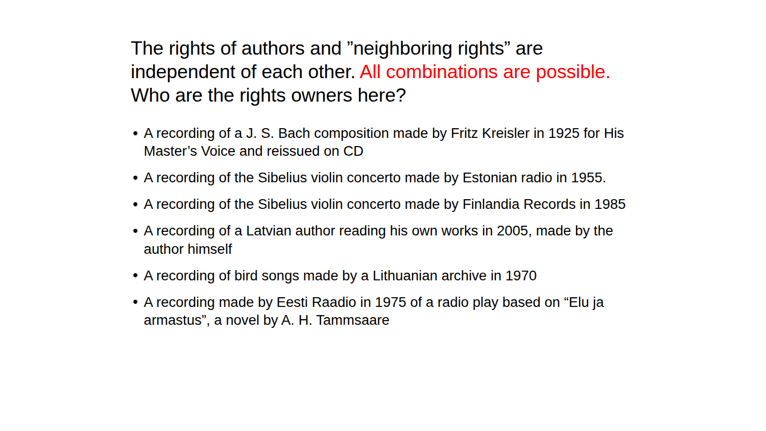The rights of authors and ”neighboring rights” are independent of each other. All combinations are possible. Who are the rights owners here?
A recording of a J. S. Bach composition made by Fritz Kreisler in 1925 for His Master’s Voice and reissued on CD
A recording of the Sibelius violin concerto made by Estonian radio in 1955.
A recording of the Sibelius violin concerto made by Finlandia Records in 1985
A recording of a Latvian author reading his own works in 2005, made by the author himself
A recording of bird songs made by a Lithuanian archive in 1970
A recording made by Eesti Raadio in 1975 of a radio play based on “Elu ja armastus”, a novel by A. H. Tammsaare